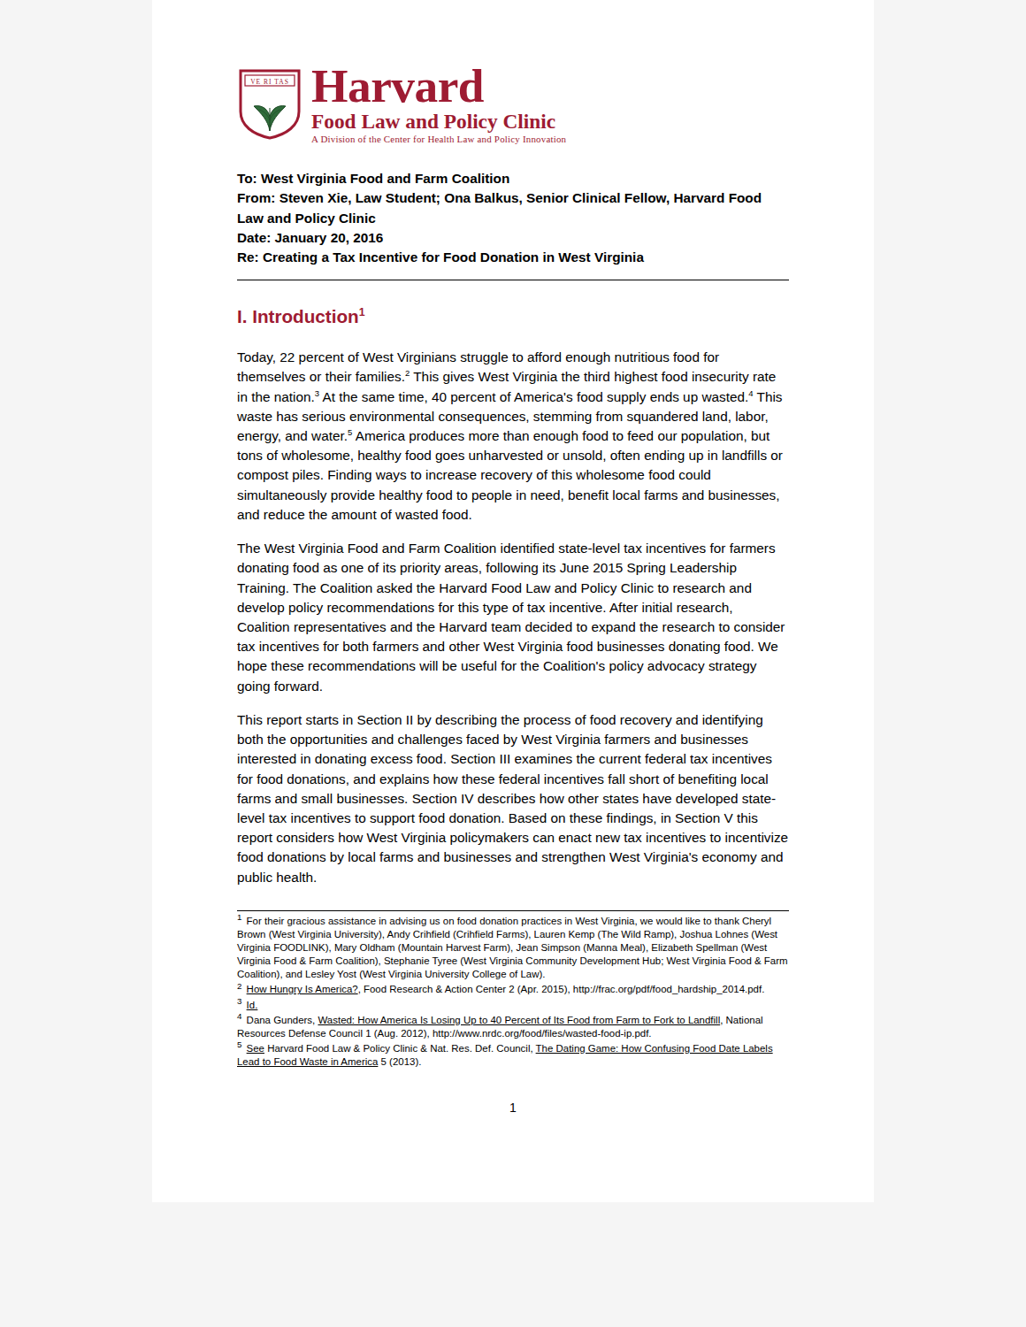VE RI TAS
Harvard
Food Law and Policy Clinic
A Division of the Center for Health Law and Policy Innovation
To: West Virginia Food and Farm Coalition
From: Steven Xie, Law Student; Ona Balkus, Senior Clinical Fellow, Harvard Food Law and Policy Clinic
Date: January 20, 2016
Re: Creating a Tax Incentive for Food Donation in West Virginia
I. Introduction1
Today, 22 percent of West Virginians struggle to afford enough nutritious food for themselves or their families.2 This gives West Virginia the third highest food insecurity rate in the nation.3 At the same time, 40 percent of America's food supply ends up wasted.4 This waste has serious environmental consequences, stemming from squandered land, labor, energy, and water.5 America produces more than enough food to feed our population, but tons of wholesome, healthy food goes unharvested or unsold, often ending up in landfills or compost piles. Finding ways to increase recovery of this wholesome food could simultaneously provide healthy food to people in need, benefit local farms and businesses, and reduce the amount of wasted food.
The West Virginia Food and Farm Coalition identified state-level tax incentives for farmers donating food as one of its priority areas, following its June 2015 Spring Leadership Training. The Coalition asked the Harvard Food Law and Policy Clinic to research and develop policy recommendations for this type of tax incentive. After initial research, Coalition representatives and the Harvard team decided to expand the research to consider tax incentives for both farmers and other West Virginia food businesses donating food. We hope these recommendations will be useful for the Coalition's policy advocacy strategy going forward.
This report starts in Section II by describing the process of food recovery and identifying both the opportunities and challenges faced by West Virginia farmers and businesses interested in donating excess food. Section III examines the current federal tax incentives for food donations, and explains how these federal incentives fall short of benefiting local farms and small businesses. Section IV describes how other states have developed state-level tax incentives to support food donation. Based on these findings, in Section V this report considers how West Virginia policymakers can enact new tax incentives to incentivize food donations by local farms and businesses and strengthen West Virginia's economy and public health.
1 For their gracious assistance in advising us on food donation practices in West Virginia, we would like to thank Cheryl Brown (West Virginia University), Andy Crihfield (Crihfield Farms), Lauren Kemp (The Wild Ramp), Joshua Lohnes (West Virginia FOODLINK), Mary Oldham (Mountain Harvest Farm), Jean Simpson (Manna Meal), Elizabeth Spellman (West Virginia Food & Farm Coalition), Stephanie Tyree (West Virginia Community Development Hub; West Virginia Food & Farm Coalition), and Lesley Yost (West Virginia University College of Law).
2 How Hungry Is America?, Food Research & Action Center 2 (Apr. 2015), http://frac.org/pdf/food_hardship_2014.pdf.
3 Id.
4 Dana Gunders, Wasted: How America Is Losing Up to 40 Percent of Its Food from Farm to Fork to Landfill, National Resources Defense Council 1 (Aug. 2012), http://www.nrdc.org/food/files/wasted-food-ip.pdf.
5 See Harvard Food Law & Policy Clinic & Nat. Res. Def. Council, The Dating Game: How Confusing Food Date Labels Lead to Food Waste in America 5 (2013).
1